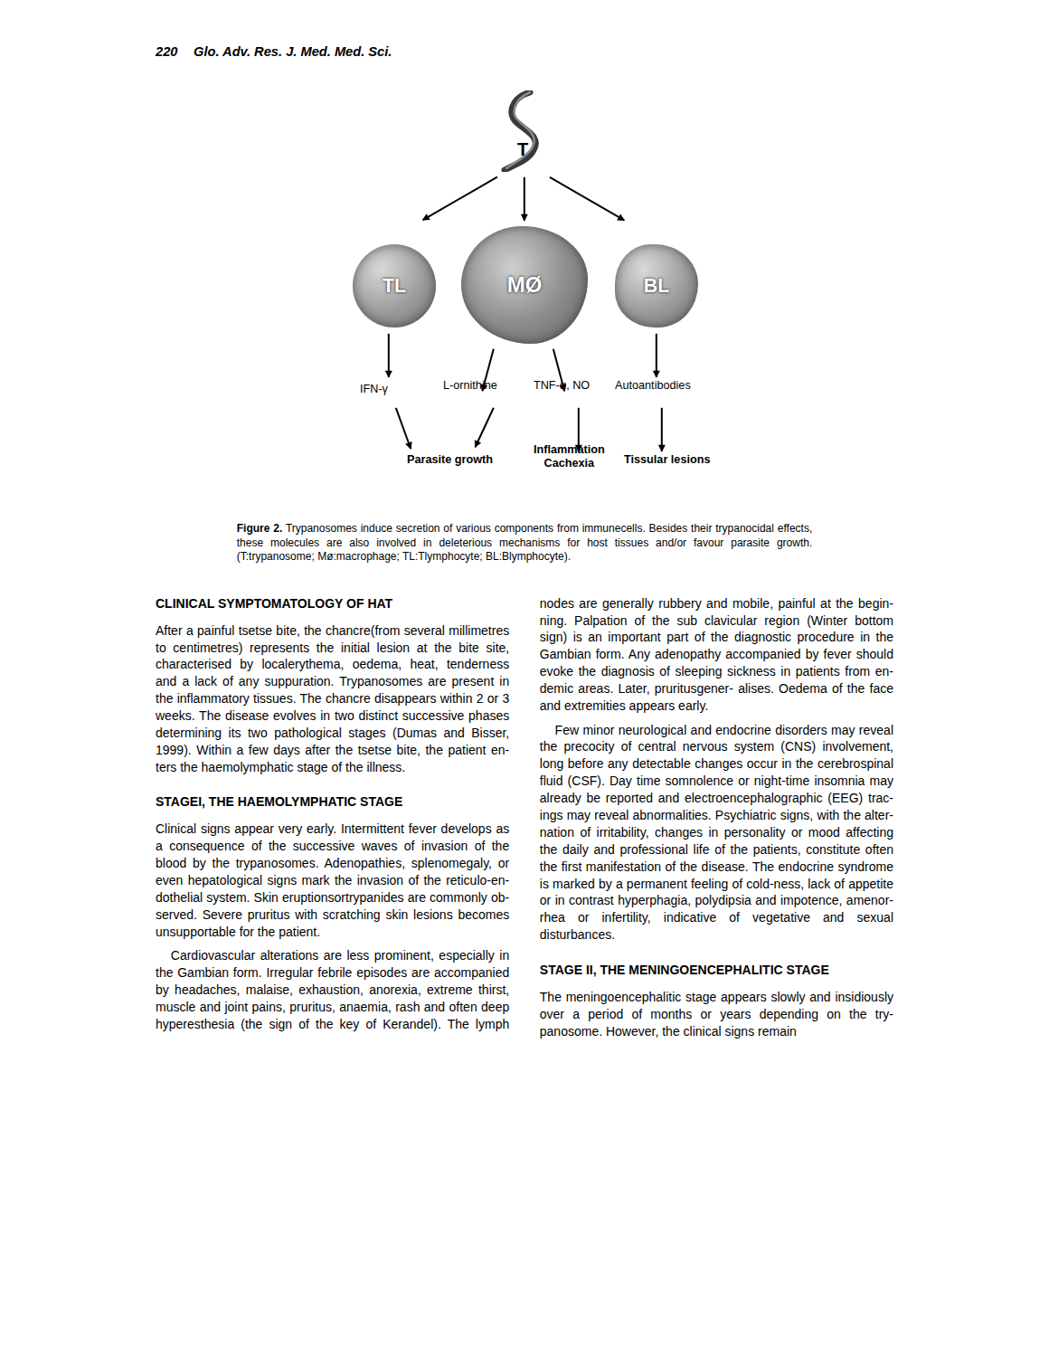220 Glo. Adv. Res. J. Med. Med. Sci.
T
TL
MØ
BL
IFN-γ
L-ornithine
TNF-α, NO
Autoantibodies
Parasite growth
Inflammation
Cachexia
Tissular lesions
Figure 2. Trypanosomes induce secretion of various components from immunecells. Besides their trypanocidal effects, these molecules are also involved in deleterious mechanisms for host tissues and/or favour parasite growth. (T:trypanosome; Mø:macrophage; TL:Tlymphocyte; BL:Blymphocyte).
CLINICAL SYMPTOMATOLOGY OF HAT
After a painful tsetse bite, the chancre(from several millimetres to centimetres) represents the initial lesion at the bite site, characterised by localerythema, oedema, heat, tenderness and a lack of any suppuration. Trypanosomes are present in the inflammatory tissues. The chancre disappears within 2 or 3 weeks. The disease evolves in two distinct successive phases determining its two pathological stages (Dumas and Bisser, 1999). Within a few days after the tsetse bite, the patient enters the haemolymphatic stage of the illness.
STAGEI, THE HAEMOLYMPHATIC STAGE
Clinical signs appear very early. Intermittent fever develops as a consequence of the successive waves of invasion of the blood by the trypanosomes. Adenopathies, splenomegaly, or even hepatological signs mark the invasion of the reticulo-endothelial system. Skin eruptionsortrypanides are commonly observed. Severe pruritus with scratching skin lesions becomes unsupportable for the patient.
Cardiovascular alterations are less prominent, especially in the Gambian form. Irregular febrile episodes are accompanied by headaches, malaise, exhaustion, anorexia, extreme thirst, muscle and joint pains, pruritus, anaemia, rash and often deep hyperesthesia (the sign of the key of Kerandel). The lymph nodes are generally rubbery and mobile, painful at the beginning. Palpation of the sub clavicular region (Winter bottom sign) is an important part of the diagnostic procedure in the Gambian form. Any adenopathy accompanied by fever should evoke the diagnosis of sleeping sickness in patients from endemic areas. Later, pruritusgener- alises. Oedema of the face and extremities appears early.
Few minor neurological and endocrine disorders may reveal the precocity of central nervous system (CNS) involvement, long before any detectable changes occur in the cerebrospinal fluid (CSF). Day time somnolence or night-time insomnia may already be reported and electroencephalographic (EEG) tracings may reveal abnormalities. Psychiatric signs, with the alternation of irritability, changes in personality or mood affecting the daily and professional life of the patients, constitute often the first manifestation of the disease. The endocrine syndrome is marked by a permanent feeling of cold-ness, lack of appetite or in contrast hyperphagia, polydipsia and impotence, amenorrhea or infertility, indicative of vegetative and sexual disturbances.
STAGE II, THE MENINGOENCEPHALITIC STAGE
The meningoencephalitic stage appears slowly and insidiously over a period of months or years depending on the trypanosome. However, the clinical signs remain